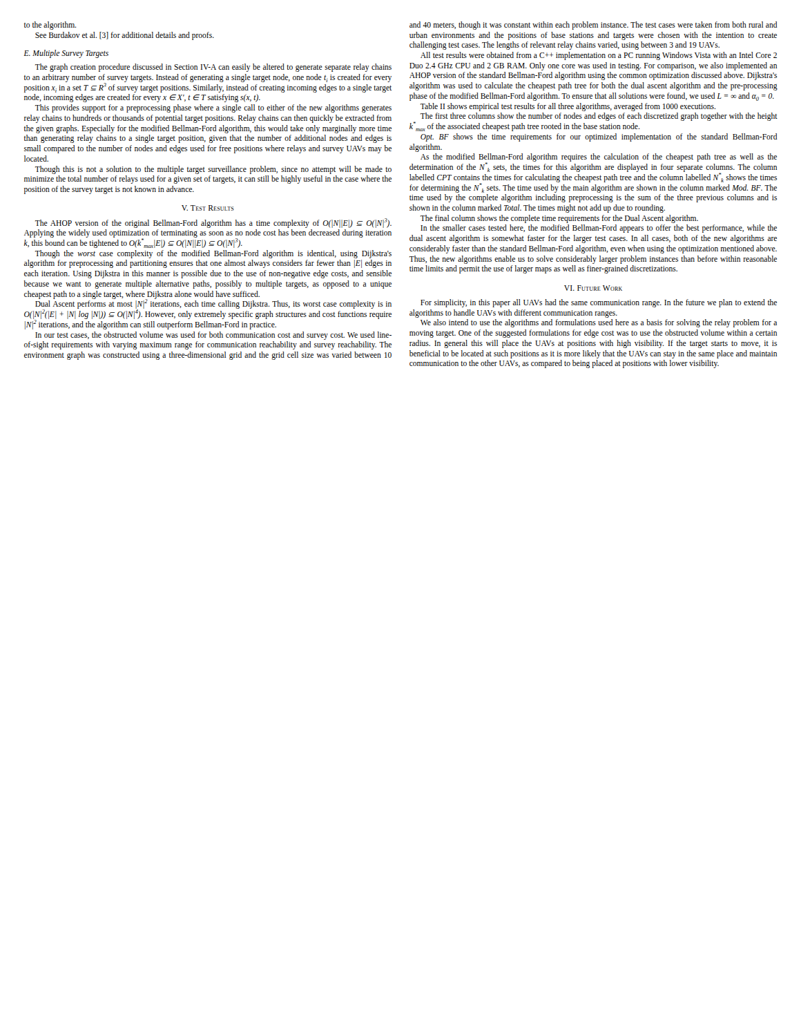to the algorithm.
See Burdakov et al. [3] for additional details and proofs.
E. Multiple Survey Targets
The graph creation procedure discussed in Section IV-A can easily be altered to generate separate relay chains to an arbitrary number of survey targets. Instead of generating a single target node, one node ti is created for every position xi in a set T ⊆ R3 of survey target positions. Similarly, instead of creating incoming edges to a single target node, incoming edges are created for every x ∈ X′, t ∈ T satisfying s(x, t).
This provides support for a preprocessing phase where a single call to either of the new algorithms generates relay chains to hundreds or thousands of potential target positions. Relay chains can then quickly be extracted from the given graphs. Especially for the modified Bellman-Ford algorithm, this would take only marginally more time than generating relay chains to a single target position, given that the number of additional nodes and edges is small compared to the number of nodes and edges used for free positions where relays and survey UAVs may be located.
Though this is not a solution to the multiple target surveillance problem, since no attempt will be made to minimize the total number of relays used for a given set of targets, it can still be highly useful in the case where the position of the survey target is not known in advance.
V. Test Results
The AHOP version of the original Bellman-Ford algorithm has a time complexity of O(|N||E|) ⊆ O(|N|3). Applying the widely used optimization of terminating as soon as no node cost has been decreased during iteration k, this bound can be tightened to O(k*max|E|) ⊆ O(|N||E|) ⊆ O(|N|3).
Though the worst case complexity of the modified Bellman-Ford algorithm is identical, using Dijkstra's algorithm for preprocessing and partitioning ensures that one almost always considers far fewer than |E| edges in each iteration. Using Dijkstra in this manner is possible due to the use of non-negative edge costs, and sensible because we want to generate multiple alternative paths, possibly to multiple targets, as opposed to a unique cheapest path to a single target, where Dijkstra alone would have sufficed.
Dual Ascent performs at most |N|2 iterations, each time calling Dijkstra. Thus, its worst case complexity is in O(|N|2(|E| + |N| log |N|)) ⊆ O(|N|4). However, only extremely specific graph structures and cost functions require |N|2 iterations, and the algorithm can still outperform Bellman-Ford in practice.
In our test cases, the obstructed volume was used for both communication cost and survey cost. We used line-of-sight requirements with varying maximum range for communication reachability and survey reachability. The environment graph was constructed using a three-dimensional grid and the grid cell size was varied between 10 and 40 meters, though it was constant within each problem instance. The test cases were taken from both rural and urban environments and the positions of base stations and targets were chosen with the intention to create challenging test cases. The lengths of relevant relay chains varied, using between 3 and 19 UAVs.
All test results were obtained from a C++ implementation on a PC running Windows Vista with an Intel Core 2 Duo 2.4 GHz CPU and 2 GB RAM. Only one core was used in testing. For comparison, we also implemented an AHOP version of the standard Bellman-Ford algorithm using the common optimization discussed above. Dijkstra's algorithm was used to calculate the cheapest path tree for both the dual ascent algorithm and the pre-processing phase of the modified Bellman-Ford algorithm. To ensure that all solutions were found, we used L = ∞ and α0 = 0.
Table II shows empirical test results for all three algorithms, averaged from 1000 executions.
The first three columns show the number of nodes and edges of each discretized graph together with the height k*max of the associated cheapest path tree rooted in the base station node.
Opt. BF shows the time requirements for our optimized implementation of the standard Bellman-Ford algorithm.
As the modified Bellman-Ford algorithm requires the calculation of the cheapest path tree as well as the determination of the N*k sets, the times for this algorithm are displayed in four separate columns. The column labelled CPT contains the times for calculating the cheapest path tree and the column labelled N*k shows the times for determining the N*k sets. The time used by the main algorithm are shown in the column marked Mod. BF. The time used by the complete algorithm including preprocessing is the sum of the three previous columns and is shown in the column marked Total. The times might not add up due to rounding.
The final column shows the complete time requirements for the Dual Ascent algorithm.
In the smaller cases tested here, the modified Bellman-Ford appears to offer the best performance, while the dual ascent algorithm is somewhat faster for the larger test cases. In all cases, both of the new algorithms are considerably faster than the standard Bellman-Ford algorithm, even when using the optimization mentioned above. Thus, the new algorithms enable us to solve considerably larger problem instances than before within reasonable time limits and permit the use of larger maps as well as finer-grained discretizations.
VI. Future Work
For simplicity, in this paper all UAVs had the same communication range. In the future we plan to extend the algorithms to handle UAVs with different communication ranges.
We also intend to use the algorithms and formulations used here as a basis for solving the relay problem for a moving target. One of the suggested formulations for edge cost was to use the obstructed volume within a certain radius. In general this will place the UAVs at positions with high visibility. If the target starts to move, it is beneficial to be located at such positions as it is more likely that the UAVs can stay in the same place and maintain communication to the other UAVs, as compared to being placed at positions with lower visibility.